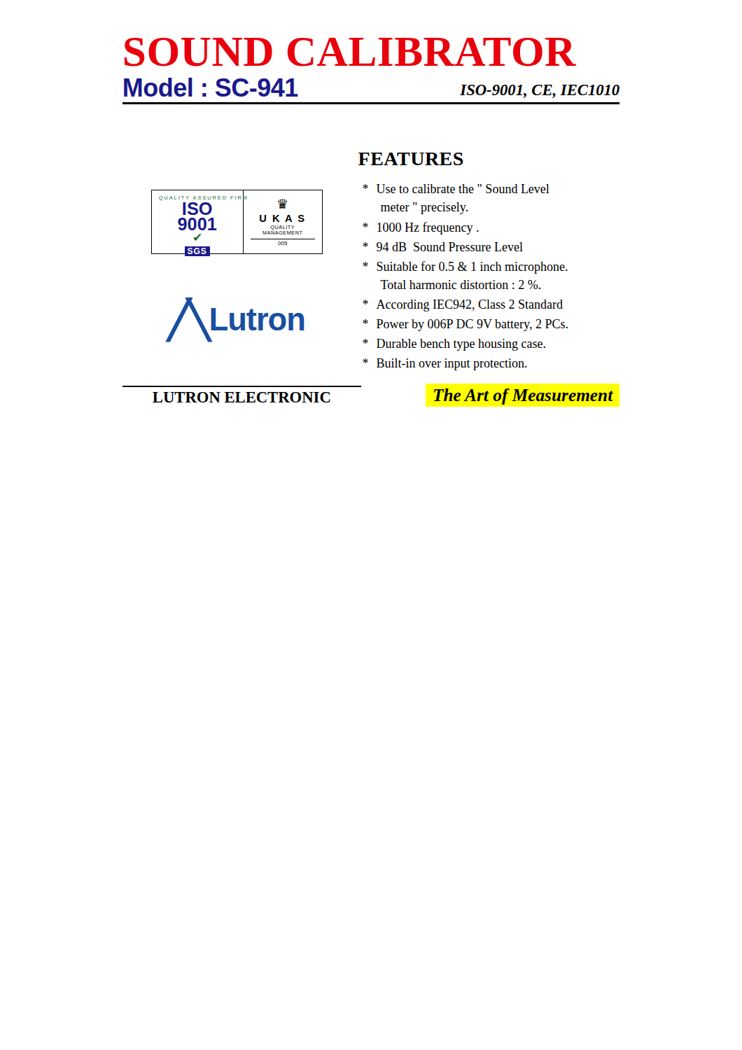SOUND CALIBRATOR
Model : SC-941
ISO-9001, CE, IEC1010
QUALITY ASSURED FIRM
ISO
9001
✔
SGS
♛
U K A S
QUALITY
MANAGEMENT
005
╱╲ Lutron
FEATURES
Use to calibrate the " Sound Levelmeter " precisely.
1000 Hz frequency .
94 dB Sound Pressure Level
Suitable for 0.5 & 1 inch microphone.Total harmonic distortion : 2 %.
According IEC942, Class 2 Standard
Power by 006P DC 9V battery, 2 PCs.
Durable bench type housing case.
Built-in over input protection.
LUTRON ELECTRONIC
The Art of Measurement